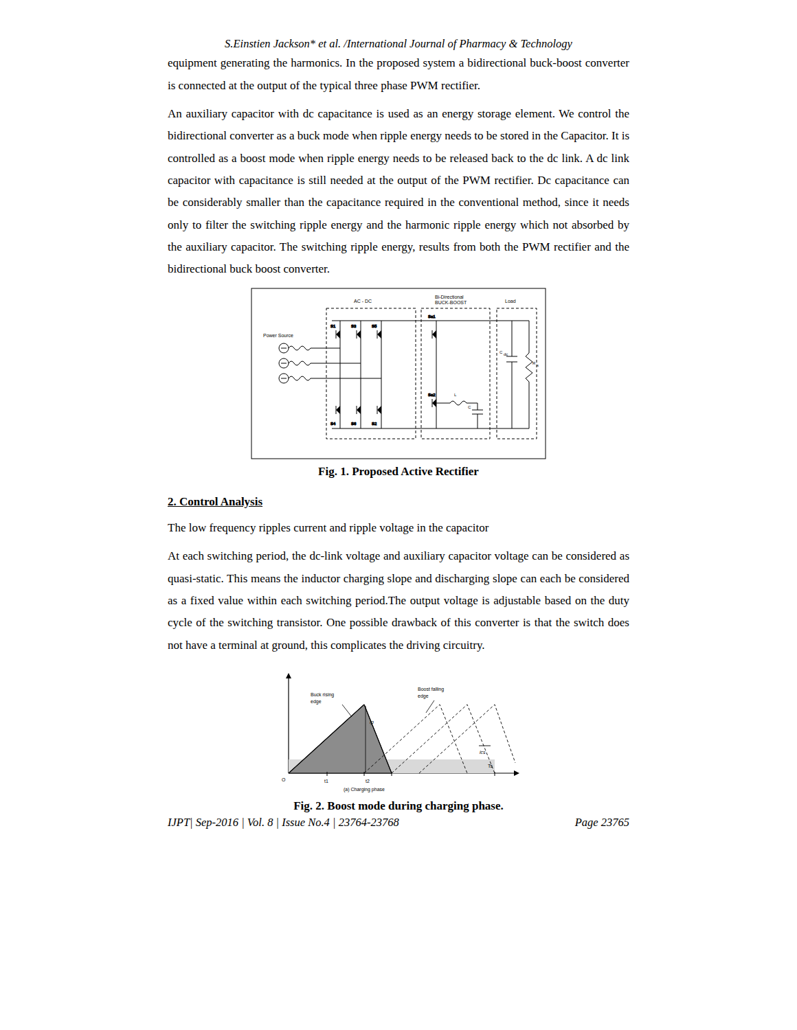S.Einstien Jackson* et al. /International Journal of Pharmacy & Technology
equipment generating the harmonics. In the proposed system a bidirectional buck-boost converter is connected at the output of the typical three phase PWM rectifier.
An auxiliary capacitor with dc capacitance is used as an energy storage element. We control the bidirectional converter as a buck mode when ripple energy needs to be stored in the Capacitor. It is controlled as a boost mode when ripple energy needs to be released back to the dc link. A dc link capacitor with capacitance is still needed at the output of the PWM rectifier. Dc capacitance can be considerably smaller than the capacitance required in the conventional method, since it needs only to filter the switching ripple energy and the harmonic ripple energy which not absorbed by the auxiliary capacitor. The switching ripple energy, results from both the PWM rectifier and the bidirectional buck boost converter.
AC - DC Bi-Directional BUCK-BOOST Load Power Source S1 S3 S5 S4 S6 S2 Sa1 Sa2 L C C dc R s
Fig. 1. Proposed Active Rectifier
2. Control Analysis
The low frequency ripples current and ripple voltage in the capacitor
At each switching period, the dc-link voltage and auxiliary capacitor voltage can be considered as quasi-static. This means the inductor charging slope and discharging slope can each be considered as a fixed value within each switching period.The output voltage is adjustable based on the duty cycle of the switching transistor. One possible drawback of this converter is that the switch does not have a terminal at ground, this complicates the driving circuitry.
Ip Buck rising edge Boost falling edge ics O t1 t2 Ts (a) Charging phase
Fig. 2. Boost mode during charging phase.
IJPT| Sep-2016 | Vol. 8 | Issue No.4 | 23764-23768
Page 23765